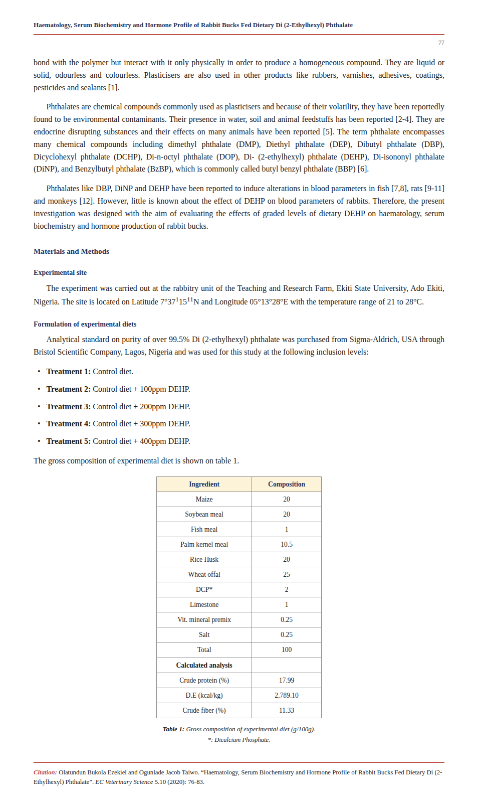Haematology, Serum Biochemistry and Hormone Profile of Rabbit Bucks Fed Dietary Di (2-Ethylhexyl) Phthalate
77
bond with the polymer but interact with it only physically in order to produce a homogeneous compound. They are liquid or solid, odourless and colourless. Plasticisers are also used in other products like rubbers, varnishes, adhesives, coatings, pesticides and sealants [1].
Phthalates are chemical compounds commonly used as plasticisers and because of their volatility, they have been reportedly found to be environmental contaminants. Their presence in water, soil and animal feedstuffs has been reported [2-4]. They are endocrine disrupting substances and their effects on many animals have been reported [5]. The term phthalate encompasses many chemical compounds including dimethyl phthalate (DMP), Diethyl phthalate (DEP), Dibutyl phthalate (DBP), Dicyclohexyl phthalate (DCHP), Di-n-octyl phthalate (DOP), Di- (2-ethylhexyl) phthalate (DEHP), Di-isononyl phthalate (DiNP), and Benzylbutyl phthalate (BzBP), which is commonly called butyl benzyl phthalate (BBP) [6].
Phthalates like DBP, DiNP and DEHP have been reported to induce alterations in blood parameters in fish [7,8], rats [9-11] and monkeys [12]. However, little is known about the effect of DEHP on blood parameters of rabbits. Therefore, the present investigation was designed with the aim of evaluating the effects of graded levels of dietary DEHP on haematology, serum biochemistry and hormone production of rabbit bucks.
Materials and Methods
Experimental site
The experiment was carried out at the rabbitry unit of the Teaching and Research Farm, Ekiti State University, Ado Ekiti, Nigeria. The site is located on Latitude 7°3711511N and Longitude 05°13°28°E with the temperature range of 21 to 28°C.
Formulation of experimental diets
Analytical standard on purity of over 99.5% Di (2-ethylhexyl) phthalate was purchased from Sigma-Aldrich, USA through Bristol Scientific Company, Lagos, Nigeria and was used for this study at the following inclusion levels:
Treatment 1: Control diet.
Treatment 2: Control diet + 100ppm DEHP.
Treatment 3: Control diet + 200ppm DEHP.
Treatment 4: Control diet + 300ppm DEHP.
Treatment 5: Control diet + 400ppm DEHP.
The gross composition of experimental diet is shown on table 1.
Table 1: Gross composition of experimental diet (g/100g). *: Dicalcium Phosphate.
| Ingredient | Composition |
| --- | --- |
| Maize | 20 |
| Soybean meal | 20 |
| Fish meal | 1 |
| Palm kernel meal | 10.5 |
| Rice Husk | 20 |
| Wheat offal | 25 |
| DCP* | 2 |
| Limestone | 1 |
| Vit. mineral premix | 0.25 |
| Salt | 0.25 |
| Total | 100 |
| Calculated analysis | |
| Crude protein (%) | 17.99 |
| D.E (kcal/kg) | 2,789.10 |
| Crude fiber (%) | 11.33 |
Citation: Olatundun Bukola Ezekiel and Ogunlade Jacob Taiwo. “Haematology, Serum Biochemistry and Hormone Profile of Rabbit Bucks Fed Dietary Di (2-Ethylhexyl) Phthalate”. EC Veterinary Science 5.10 (2020): 76-83.